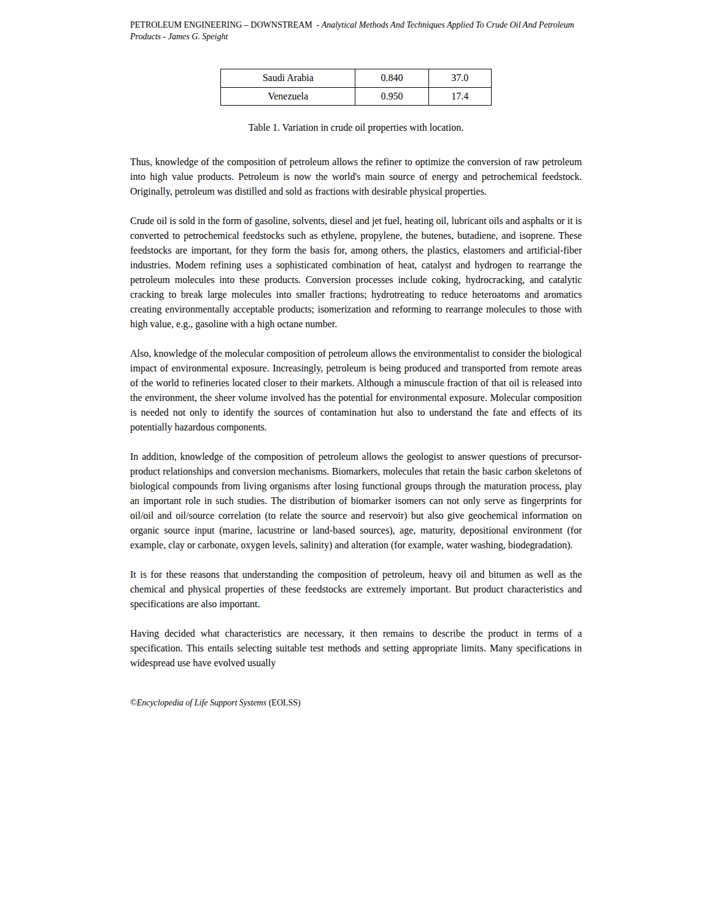PETROLEUM ENGINEERING – DOWNSTREAM - Analytical Methods And Techniques Applied To Crude Oil And Petroleum Products - James G. Speight
| Saudi Arabia | 0.840 | 37.0 |
| Venezuela | 0.950 | 17.4 |
Table 1. Variation in crude oil properties with location.
Thus, knowledge of the composition of petroleum allows the refiner to optimize the conversion of raw petroleum into high value products. Petroleum is now the world's main source of energy and petrochemical feedstock. Originally, petroleum was distilled and sold as fractions with desirable physical properties.
Crude oil is sold in the form of gasoline, solvents, diesel and jet fuel, heating oil, lubricant oils and asphalts or it is converted to petrochemical feedstocks such as ethylene, propylene, the butenes, butadiene, and isoprene. These feedstocks are important, for they form the basis for, among others, the plastics, elastomers and artificial-fiber industries. Modem refining uses a sophisticated combination of heat, catalyst and hydrogen to rearrange the petroleum molecules into these products. Conversion processes include coking, hydrocracking, and catalytic cracking to break large molecules into smaller fractions; hydrotreating to reduce heteroatoms and aromatics creating environmentally acceptable products; isomerization and reforming to rearrange molecules to those with high value, e.g., gasoline with a high octane number.
Also, knowledge of the molecular composition of petroleum allows the environmentalist to consider the biological impact of environmental exposure. Increasingly, petroleum is being produced and transported from remote areas of the world to refineries located closer to their markets. Although a minuscule fraction of that oil is released into the environment, the sheer volume involved has the potential for environmental exposure. Molecular composition is needed not only to identify the sources of contamination hut also to understand the fate and effects of its potentially hazardous components.
In addition, knowledge of the composition of petroleum allows the geologist to answer questions of precursor-product relationships and conversion mechanisms. Biomarkers, molecules that retain the basic carbon skeletons of biological compounds from living organisms after losing functional groups through the maturation process, play an important role in such studies. The distribution of biomarker isomers can not only serve as fingerprints for oil/oil and oil/source correlation (to relate the source and reservoir) but also give geochemical information on organic source input (marine, lacustrine or land-based sources), age, maturity, depositional environment (for example, clay or carbonate, oxygen levels, salinity) and alteration (for example, water washing, biodegradation).
It is for these reasons that understanding the composition of petroleum, heavy oil and bitumen as well as the chemical and physical properties of these feedstocks are extremely important. But product characteristics and specifications are also important.
Having decided what characteristics are necessary, it then remains to describe the product in terms of a specification. This entails selecting suitable test methods and setting appropriate limits. Many specifications in widespread use have evolved usually
©Encyclopedia of Life Support Systems (EOLSS)